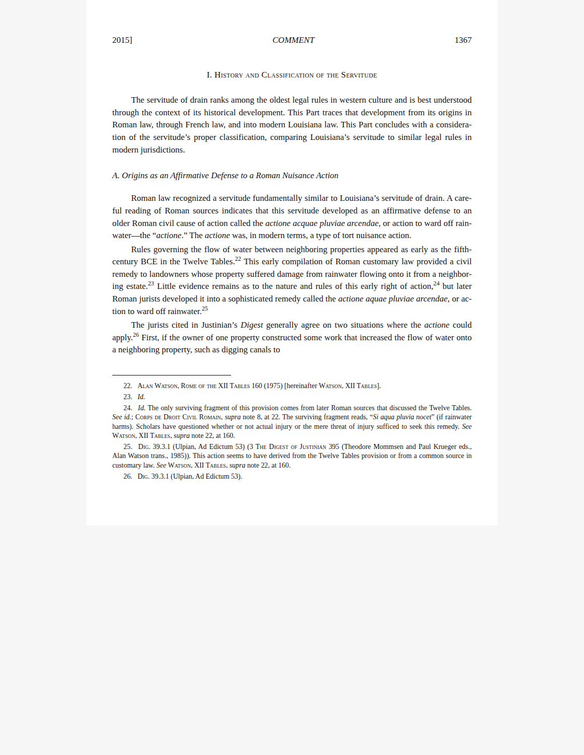2015] COMMENT 1367
I. History and Classification of the Servitude
The servitude of drain ranks among the oldest legal rules in western culture and is best understood through the context of its historical development. This Part traces that development from its origins in Roman law, through French law, and into modern Louisiana law. This Part concludes with a consideration of the servitude’s proper classification, comparing Louisiana’s servitude to similar legal rules in modern jurisdictions.
A. Origins as an Affirmative Defense to a Roman Nuisance Action
Roman law recognized a servitude fundamentally similar to Louisiana’s servitude of drain. A careful reading of Roman sources indicates that this servitude developed as an affirmative defense to an older Roman civil cause of action called the actione acquae pluviae arcendae, or action to ward off rainwater—the “actione.” The actione was, in modern terms, a type of tort nuisance action.
Rules governing the flow of water between neighboring properties appeared as early as the fifth-century BCE in the Twelve Tables.22 This early compilation of Roman customary law provided a civil remedy to landowners whose property suffered damage from rainwater flowing onto it from a neighboring estate.23 Little evidence remains as to the nature and rules of this early right of action,24 but later Roman jurists developed it into a sophisticated remedy called the actione aquae pluviae arcendae, or action to ward off rainwater.25
The jurists cited in Justinian’s Digest generally agree on two situations where the actione could apply.26 First, if the owner of one property constructed some work that increased the flow of water onto a neighboring property, such as digging canals to
22. Alan Watson, Rome of the XII Tables 160 (1975) [hereinafter Watson, XII Tables].
23. Id.
24. Id. The only surviving fragment of this provision comes from later Roman sources that discussed the Twelve Tables. See id.; Corps de Droit Civil Romain, supra note 8, at 22. The surviving fragment reads, “Si aqua pluvia nocet” (if rainwater harms). Scholars have questioned whether or not actual injury or the mere threat of injury sufficed to seek this remedy. See Watson, XII Tables, supra note 22, at 160.
25. Dig. 39.3.1 (Ulpian, Ad Edictum 53) (3 The Digest of Justinian 395 (Theodore Mommsen and Paul Krueger eds., Alan Watson trans., 1985)). This action seems to have derived from the Twelve Tables provision or from a common source in customary law. See Watson, XII Tables, supra note 22, at 160.
26. Dig. 39.3.1 (Ulpian, Ad Edictum 53).